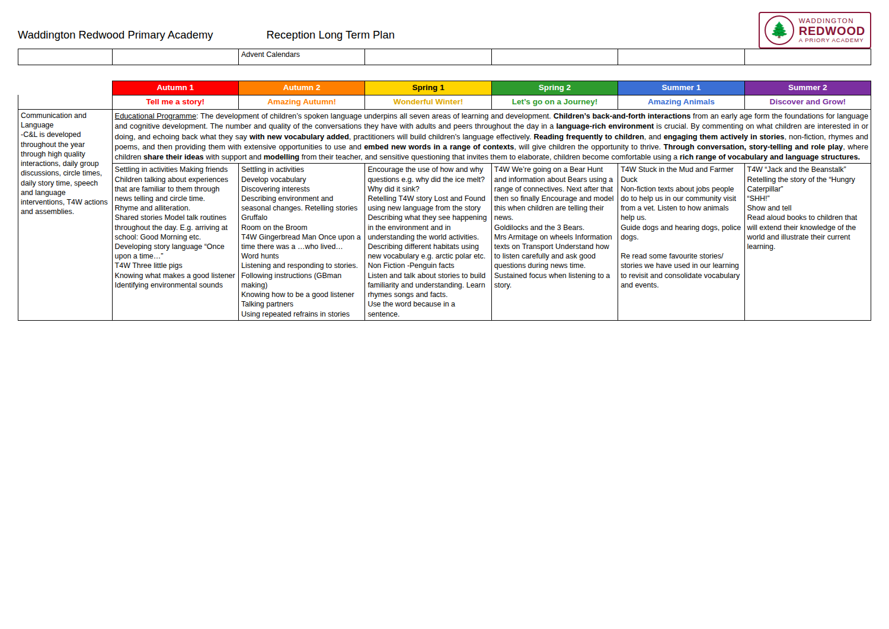Waddington Redwood Primary Academy Reception Long Term Plan
🌲
WADDINGTON
REDWOOD
A PRIORY ACADEMY
| | | Advent Calendars | | | | |
| | Autumn 1 | Autumn 2 | Spring 1 | Spring 2 | Summer 1 | Summer 2 |
| | Tell me a story! | Amazing Autumn! | Wonderful Winter! | Let’s go on a Journey! | Amazing Animals | Discover and Grow! |
| Communication and Language -C&L is developed throughout the year through high quality interactions, daily group discussions, circle times, daily story time, speech and language interventions, T4W actions and assemblies. | Educational Programme : The development of children’s spoken language underpins all seven areas of learning and development. Children’s back-and-forth interactions from an early age form the foundations for language and cognitive development. The number and quality of the conversations they have with adults and peers throughout the day in a language-rich environment is crucial. By commenting on what children are interested in or doing, and echoing back what they say with new vocabulary added , practitioners will build children's language effectively. Reading frequently to children , and engaging them actively in stories , non-fiction, rhymes and poems, and then providing them with extensive opportunities to use and embed new words in a range of contexts , will give children the opportunity to thrive. Through conversation, story-telling and role play , where children share their ideas with support and modelling from their teacher, and sensitive questioning that invites them to elaborate, children become comfortable using a rich range of vocabulary and language structures. |
| Settling in activities Making friends Children talking about experiences that are familiar to them through news telling and circle time. Rhyme and alliteration. Shared stories Model talk routines throughout the day. E.g. arriving at school: Good Morning etc. Developing story language “Once upon a time…” T4W Three little pigs Knowing what makes a good listener Identifying environmental sounds | Settling in activities Develop vocabulary Discovering interests Describing environment and seasonal changes. Retelling stories Gruffalo Room on the Broom T4W Gingerbread Man Once upon a time there was a …who lived… Word hunts Listening and responding to stories. Following instructions (GBman making) Knowing how to be a good listener Talking partners Using repeated refrains in stories | Encourage the use of how and why questions e.g. why did the ice melt? Why did it sink? Retelling T4W story Lost and Found using new language from the story Describing what they see happening in the environment and in understanding the world activities. Describing different habitats using new vocabulary e.g. arctic polar etc. Non Fiction -Penguin facts Listen and talk about stories to build familiarity and understanding. Learn rhymes songs and facts. Use the word because in a sentence. | T4W We’re going on a Bear Hunt and information about Bears using a range of connectives. Next after that then so finally Encourage and model this when children are telling their news. Goldilocks and the 3 Bears. Mrs Armitage on wheels Information texts on Transport Understand how to listen carefully and ask good questions during news time. Sustained focus when listening to a story. | T4W Stuck in the Mud and Farmer Duck Non-fiction texts about jobs people do to help us in our community visit from a vet. Listen to how animals help us. Guide dogs and hearing dogs, police dogs. Re read some favourite stories/ stories we have used in our learning to revisit and consolidate vocabulary and events. | T4W “Jack and the Beanstalk” Retelling the story of the “Hungry Caterpillar” “SHH!” Show and tell Read aloud books to children that will extend their knowledge of the world and illustrate their current learning. |